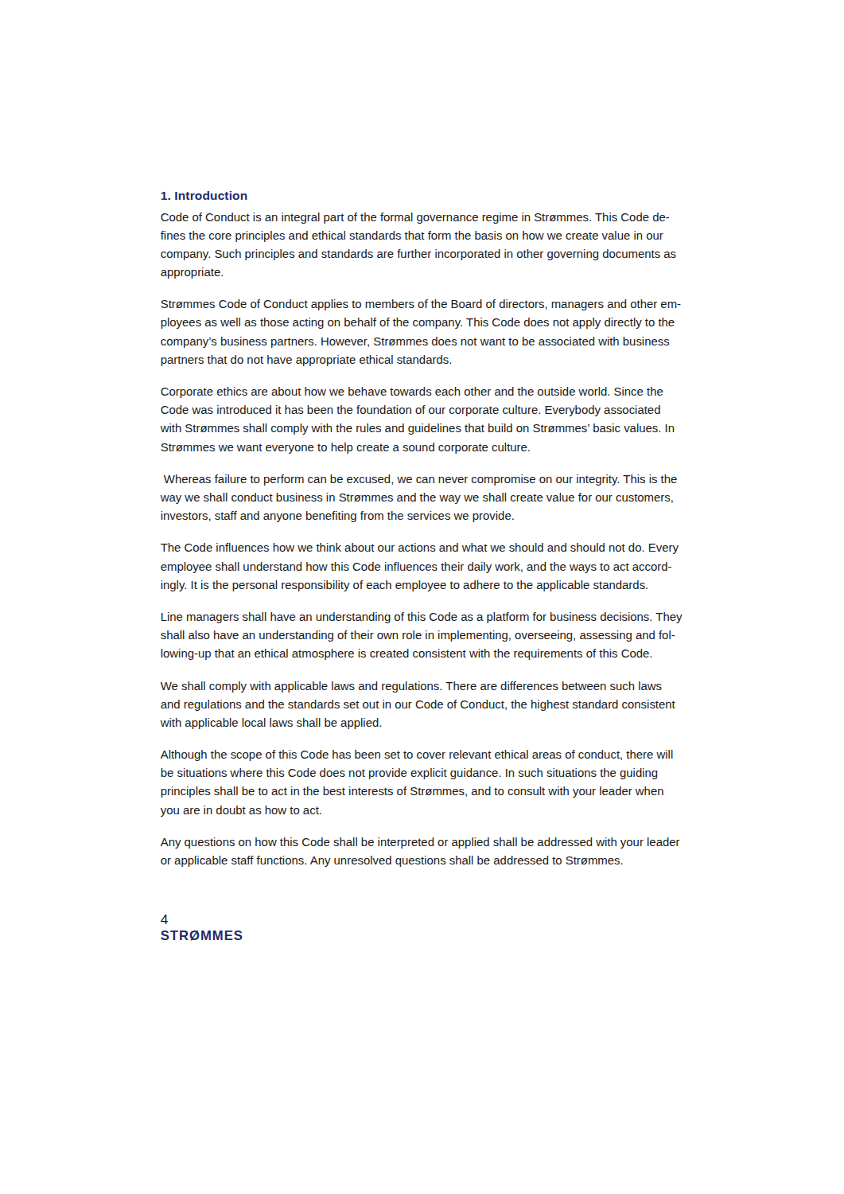1. Introduction
Code of Conduct is an integral part of the formal governance regime in Strømmes. This Code defines the core principles and ethical standards that form the basis on how we create value in our company. Such principles and standards are further incorporated in other governing documents as appropriate.
Strømmes Code of Conduct applies to members of the Board of directors, managers and other employees as well as those acting on behalf of the company. This Code does not apply directly to the company’s business partners. However, Strømmes does not want to be associated with business partners that do not have appropriate ethical standards.
Corporate ethics are about how we behave towards each other and the outside world. Since the Code was introduced it has been the foundation of our corporate culture. Everybody associated with Strømmes shall comply with the rules and guidelines that build on Strømmes’ basic values. In Strømmes we want everyone to help create a sound corporate culture.
Whereas failure to perform can be excused, we can never compromise on our integrity. This is the way we shall conduct business in Strømmes and the way we shall create value for our customers, investors, staff and anyone benefiting from the services we provide.
The Code influences how we think about our actions and what we should and should not do. Every employee shall understand how this Code influences their daily work, and the ways to act accordingly. It is the personal responsibility of each employee to adhere to the applicable standards.
Line managers shall have an understanding of this Code as a platform for business decisions. They shall also have an understanding of their own role in implementing, overseeing, assessing and following-up that an ethical atmosphere is created consistent with the requirements of this Code.
We shall comply with applicable laws and regulations. There are differences between such laws and regulations and the standards set out in our Code of Conduct, the highest standard consistent with applicable local laws shall be applied.
Although the scope of this Code has been set to cover relevant ethical areas of conduct, there will be situations where this Code does not provide explicit guidance. In such situations the guiding principles shall be to act in the best interests of Strømmes, and to consult with your leader when you are in doubt as how to act.
Any questions on how this Code shall be interpreted or applied shall be addressed with your leader or applicable staff functions. Any unresolved questions shall be addressed to Strømmes.
4
STRØMMES